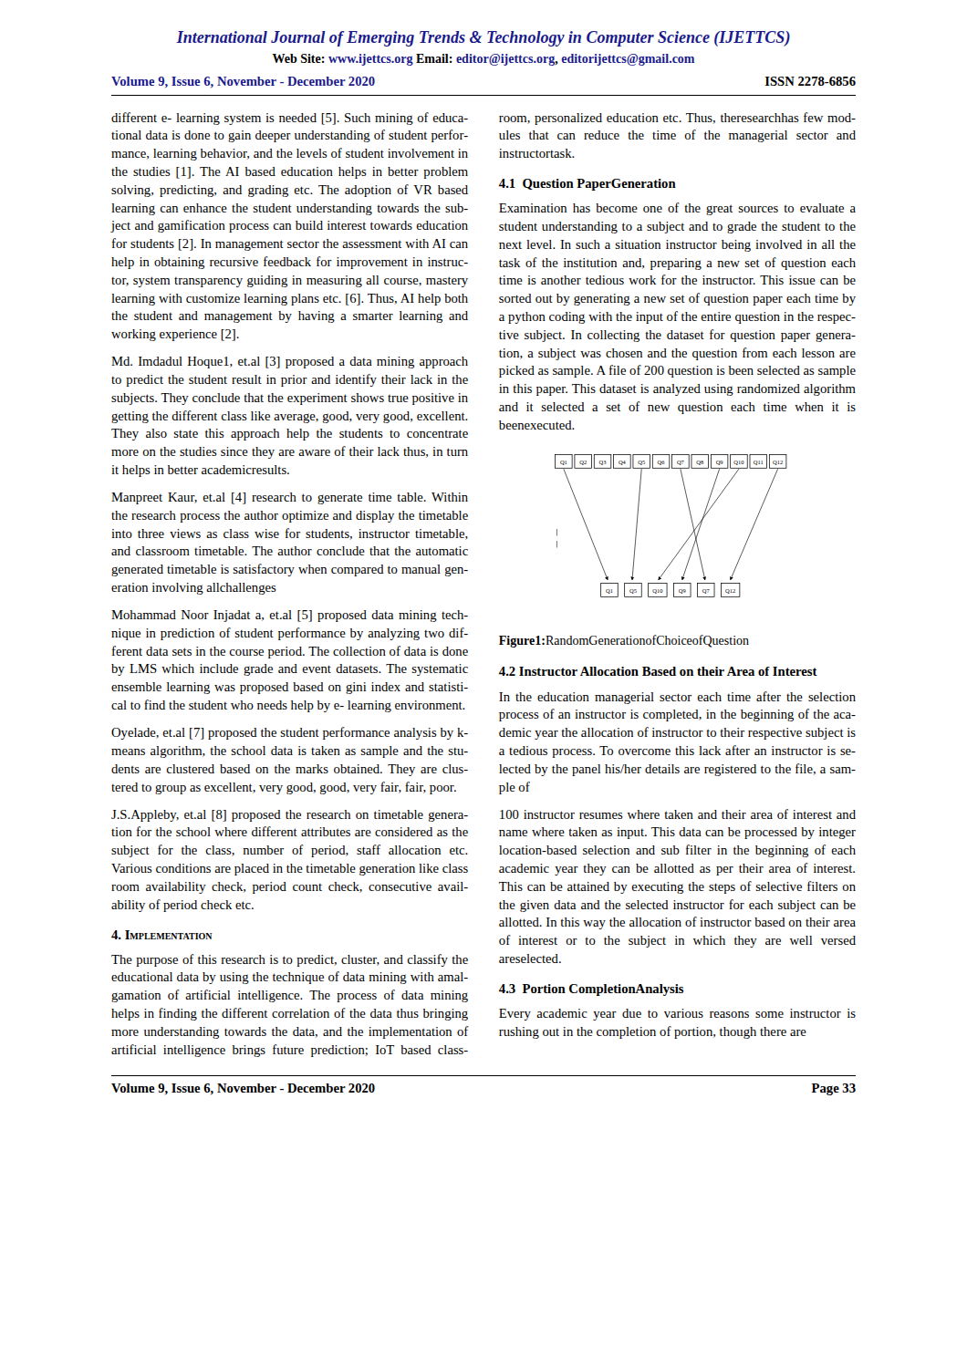International Journal of Emerging Trends & Technology in Computer Science (IJETTCS)
Web Site: www.ijettcs.org Email: editor@ijettcs.org, editorijettcs@gmail.com
Volume 9, Issue 6, November - December 2020 ISSN 2278-6856
different e- learning system is needed [5]. Such mining of educational data is done to gain deeper understanding of student performance, learning behavior, and the levels of student involvement in the studies [1]. The AI based education helps in better problem solving, predicting, and grading etc. The adoption of VR based learning can enhance the student understanding towards the subject and gamification process can build interest towards education for students [2]. In management sector the assessment with AI can help in obtaining recursive feedback for improvement in instructor, system transparency guiding in measuring all course, mastery learning with customize learning plans etc. [6]. Thus, AI help both the student and management by having a smarter learning and working experience [2].
Md. Imdadul Hoque1, et.al [3] proposed a data mining approach to predict the student result in prior and identify their lack in the subjects. They conclude that the experiment shows true positive in getting the different class like average, good, very good, excellent. They also state this approach help the students to concentrate more on the studies since they are aware of their lack thus, in turn it helps in better academicresults.
Manpreet Kaur, et.al [4] research to generate time table. Within the research process the author optimize and display the timetable into three views as class wise for students, instructor timetable, and classroom timetable. The author conclude that the automatic generated timetable is satisfactory when compared to manual generation involving allchallenges
Mohammad Noor Injadat a, et.al [5] proposed data mining technique in prediction of student performance by analyzing two different data sets in the course period. The collection of data is done by LMS which include grade and event datasets. The systematic ensemble learning was proposed based on gini index and statistical to find the student who needs help by e- learning environment.
Oyelade, et.al [7] proposed the student performance analysis by k-means algorithm, the school data is taken as sample and the students are clustered based on the marks obtained. They are clustered to group as excellent, very good, good, very fair, fair, poor.
J.S.Appleby, et.al [8] proposed the research on timetable generation for the school where different attributes are considered as the subject for the class, number of period, staff allocation etc. Various conditions are placed in the timetable generation like class room availability check, period count check, consecutive availability of period check etc.
4. Implementation
The purpose of this research is to predict, cluster, and classify the educational data by using the technique of data mining with amalgamation of artificial intelligence. The process of data mining helps in finding the different correlation of the data thus bringing more understanding towards the data, and the implementation of artificial intelligence brings future prediction; IoT based classroom, personalized education etc. Thus, theresearchhas few modules that can reduce the time of the managerial sector and instructortask.
4.1 Question PaperGeneration
Examination has become one of the great sources to evaluate a student understanding to a subject and to grade the student to the next level. In such a situation instructor being involved in all the task of the institution and, preparing a new set of question each time is another tedious work for the instructor. This issue can be sorted out by generating a new set of question paper each time by a python coding with the input of the entire question in the respective subject. In collecting the dataset for question paper generation, a subject was chosen and the question from each lesson are picked as sample. A file of 200 question is been selected as sample in this paper. This dataset is analyzed using randomized algorithm and it selected a set of new question each time when it is beenexecuted.
Q1 Q2 Q3 Q4 Q5 Q6 Q7 Q8 Q9 Q10 Q11 Q12 Q1 Q5 Q10 Q9 Q7 Q12
Figure1: RandomGenerationofChoiceofQuestion
4.2 Instructor Allocation Based on their Area of Interest
In the education managerial sector each time after the selection process of an instructor is completed, in the beginning of the academic year the allocation of instructor to their respective subject is a tedious process. To overcome this lack after an instructor is selected by the panel his/her details are registered to the file, a sample of
100 instructor resumes where taken and their area of interest and name where taken as input. This data can be processed by integer location-based selection and sub filter in the beginning of each academic year they can be allotted as per their area of interest. This can be attained by executing the steps of selective filters on the given data and the selected instructor for each subject can be allotted. In this way the allocation of instructor based on their area of interest or to the subject in which they are well versed areselected.
4.3 Portion CompletionAnalysis
Every academic year due to various reasons some instructor is rushing out in the completion of portion, though there are
Volume 9, Issue 6, November - December 2020 Page 33